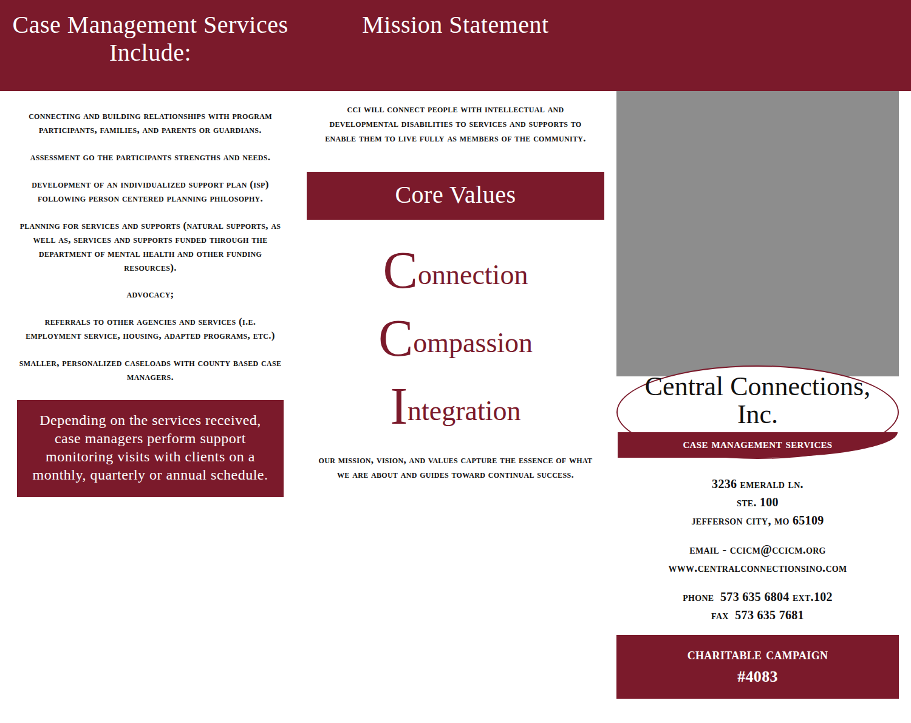Case Management Services Include:
Mission Statement
Connecting and building relationships with program participants, families, and parents or guardians.
Assessment go the participants strengths and needs.
Development of an Individualized Support Plan (ISP) following Person Centered Planning Philosophy.
Planning for services and supports (natural supports, as well as, services and supports funded through the Department of Mental Health and other funding resources).
Advocacy;
Referrals to other agencies and services (i.e. employment service, housing, adapted programs, etc.)
Smaller, personalized caseloads with county based case managers.
Depending on the services received, case managers perform support monitoring visits with clients on a monthly, quarterly or annual schedule.
CCI will connect people with intellectual and developmental disabilities to services and supports to enable them to live fully as members of the community.
Core Values
Connection
Compassion
Integration
Our mission, vision, and values capture the essence of what we are about and guides toward continual success.
Two people sharing a joyful moment.
Central Connections, Inc.
Case Management Services
3236 Emerald Ln.
Ste. 100
Jefferson City, MO 65109
Email - ccicm@ccicm.org
www.centralconnectionsino.com
Phone 573 635 6804 ext.102
Fax 573 635 7681
Charitable Campaign #4083